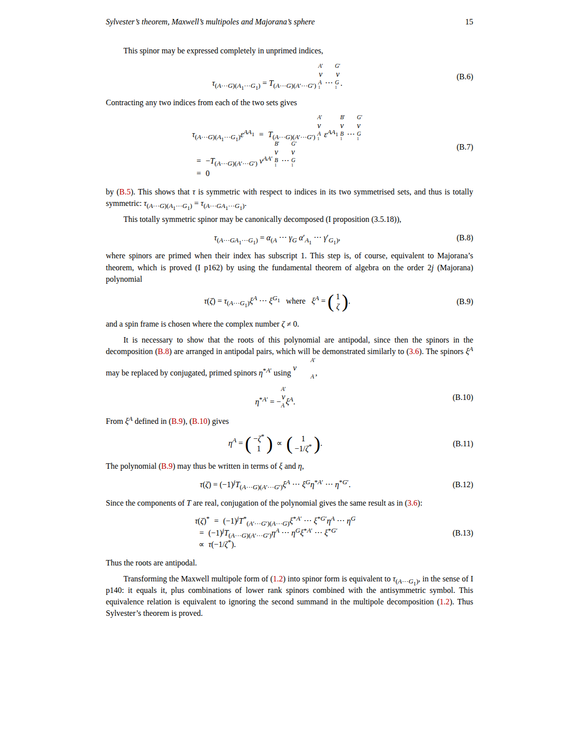Sylvester’s theorem, Maxwell’s multipoles and Majorana’s sphere 15
This spinor may be expressed completely in unprimed indices,
τ(A···G)(A1···G1) = T(A···G)(A′···G′) A′vA1 ··· G′vG1.
(B.6)
Contracting any two indices from each of the two sets gives
τ(A···G)(A1···G1)εAA1 = T(A···G)(A′···G′) A′vA1 εAA1 B′vB1 ··· G′vG1
= −T(A···G)(A′···G′) vAA′ B′vB1 ··· G′vG1
= 0
(B.7)
by (B.5). This shows that τ is symmetric with respect to indices in its two symmetrised sets, and thus is totally symmetric: τ(A···G)(A1···G1) = τ(A···GA1···G1).
This totally symmetric spinor may be canonically decomposed (I proposition (3.5.18)),
τ(A···GA1···G1) = α(A ··· γG α′A1 ··· γ′G1),
(B.8)
where spinors are primed when their index has subscript 1. This step is, of course, equivalent to Majorana’s theorem, which is proved (I p162) by using the fundamental theorem of algebra on the order 2j (Majorana) polynomial
τ(ζ) = τ(A···G1)ξA ··· ξG1 where ξA = (1 ζ).
(B.9)
and a spin frame is chosen where the complex number ζ ≠ 0.
It is necessary to show that the roots of this polynomial are antipodal, since then the spinors in the decomposition (B.8) are arranged in antipodal pairs, which will be demonstrated similarly to (3.6). The spinors ξA may be replaced by conjugated, primed spinors η*A′ using A′vA,
η*A′ = −A′vA ξA.
(B.10)
From ξA defined in (B.9), (B.10) gives
ηA = (−ζ*1) ∝ (1−1/ζ*).
(B.11)
The polynomial (B.9) may thus be written in terms of ξ and η,
τ(ζ) = (−1)jT(A···G)(A′···G′)ξA ··· ξGη*A′ ··· η*G′.
(B.12)
Since the components of T are real, conjugation of the polynomial gives the same result as in (3.6):
τ(ζ)* = (−1)jT*(A′···G′)(A···G)ξ*A′ ··· ξ*G′ηA ··· ηG
= (−1)jT(A···G)(A′···G′)ηA ··· ηGξ*A′ ··· ξ*G′
∝ τ(−1/ζ*).
(B.13)
Thus the roots are antipodal.
Transforming the Maxwell multipole form of (1.2) into spinor form is equivalent to τ(A···G1), in the sense of I p140: it equals it, plus combinations of lower rank spinors combined with the antisymmetric symbol. This equivalence relation is equivalent to ignoring the second summand in the multipole decomposition (1.2). Thus Sylvester’s theorem is proved.